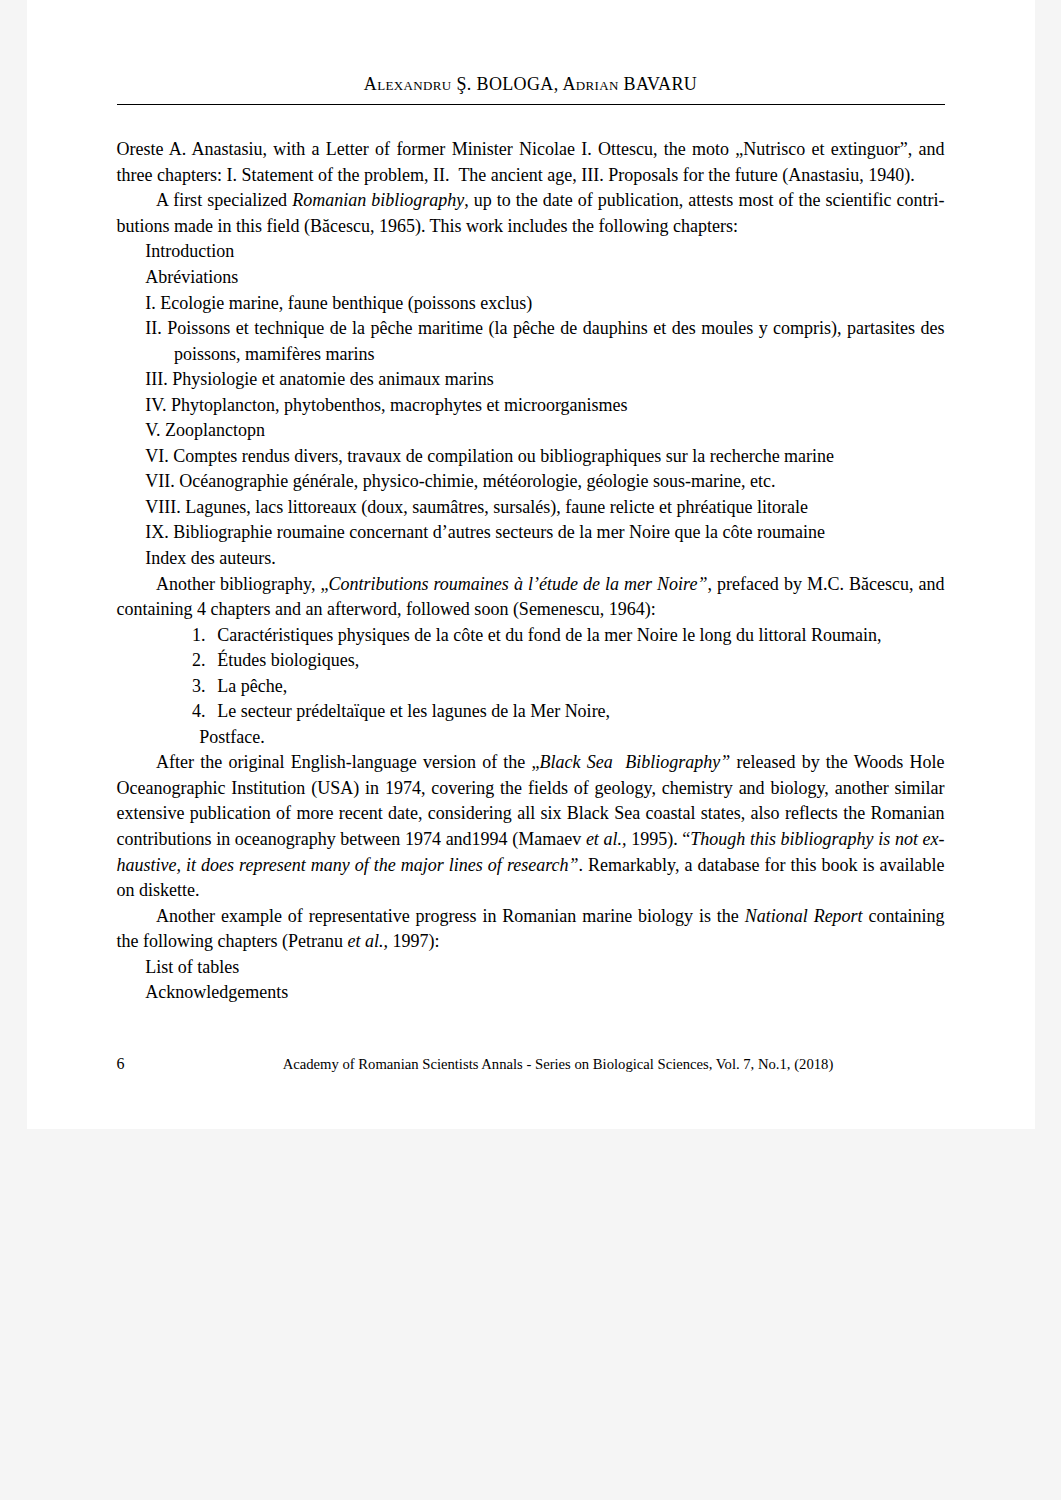Alexandru Ş. BOLOGA, Adrian BAVARU
Oreste A. Anastasiu, with a Letter of former Minister Nicolae I. Ottescu, the moto „Nutrisco et extinguor”, and three chapters: I. Statement of the problem, II. The ancient age, III. Proposals for the future (Anastasiu, 1940).
A first specialized Romanian bibliography, up to the date of publication, attests most of the scientific contributions made in this field (Băcescu, 1965). This work includes the following chapters:
Introduction
Abréviations
I. Ecologie marine, faune benthique (poissons exclus)
II. Poissons et technique de la pêche maritime (la pêche de dauphins et des moules y compris), partasites des poissons, mamifères marins
III. Physiologie et anatomie des animaux marins
IV. Phytoplancton, phytobenthos, macrophytes et microorganismes
V. Zooplanctopn
VI. Comptes rendus divers, travaux de compilation ou bibliographiques sur la recherche marine
VII. Océanographie générale, physico-chimie, météorologie, géologie sous-marine, etc.
VIII. Lagunes, lacs littoreaux (doux, saumâtres, sursalés), faune relicte et phréatique litorale
IX. Bibliographie roumaine concernant d’autres secteurs de la mer Noire que la côte roumaine
Index des auteurs.
Another bibliography, „Contributions roumaines à l’étude de la mer Noire”, prefaced by M.C. Băcescu, and containing 4 chapters and an afterword, followed soon (Semenescu, 1964):
Caractéristiques physiques de la côte et du fond de la mer Noire le long du littoral Roumain,
Études biologiques,
La pêche,
Le secteur prédeltaïque et les lagunes de la Mer Noire,
Postface.
After the original English-language version of the „Black Sea Bibliography” released by the Woods Hole Oceanographic Institution (USA) in 1974, covering the fields of geology, chemistry and biology, another similar extensive publication of more recent date, considering all six Black Sea coastal states, also reflects the Romanian contributions in oceanography between 1974 and1994 (Mamaev et al., 1995). “Though this bibliography is not exhaustive, it does represent many of the major lines of research”. Remarkably, a database for this book is available on diskette.
Another example of representative progress in Romanian marine biology is the National Report containing the following chapters (Petranu et al., 1997):
List of tables
Acknowledgements
6 Academy of Romanian Scientists Annals - Series on Biological Sciences, Vol. 7, No.1, (2018)